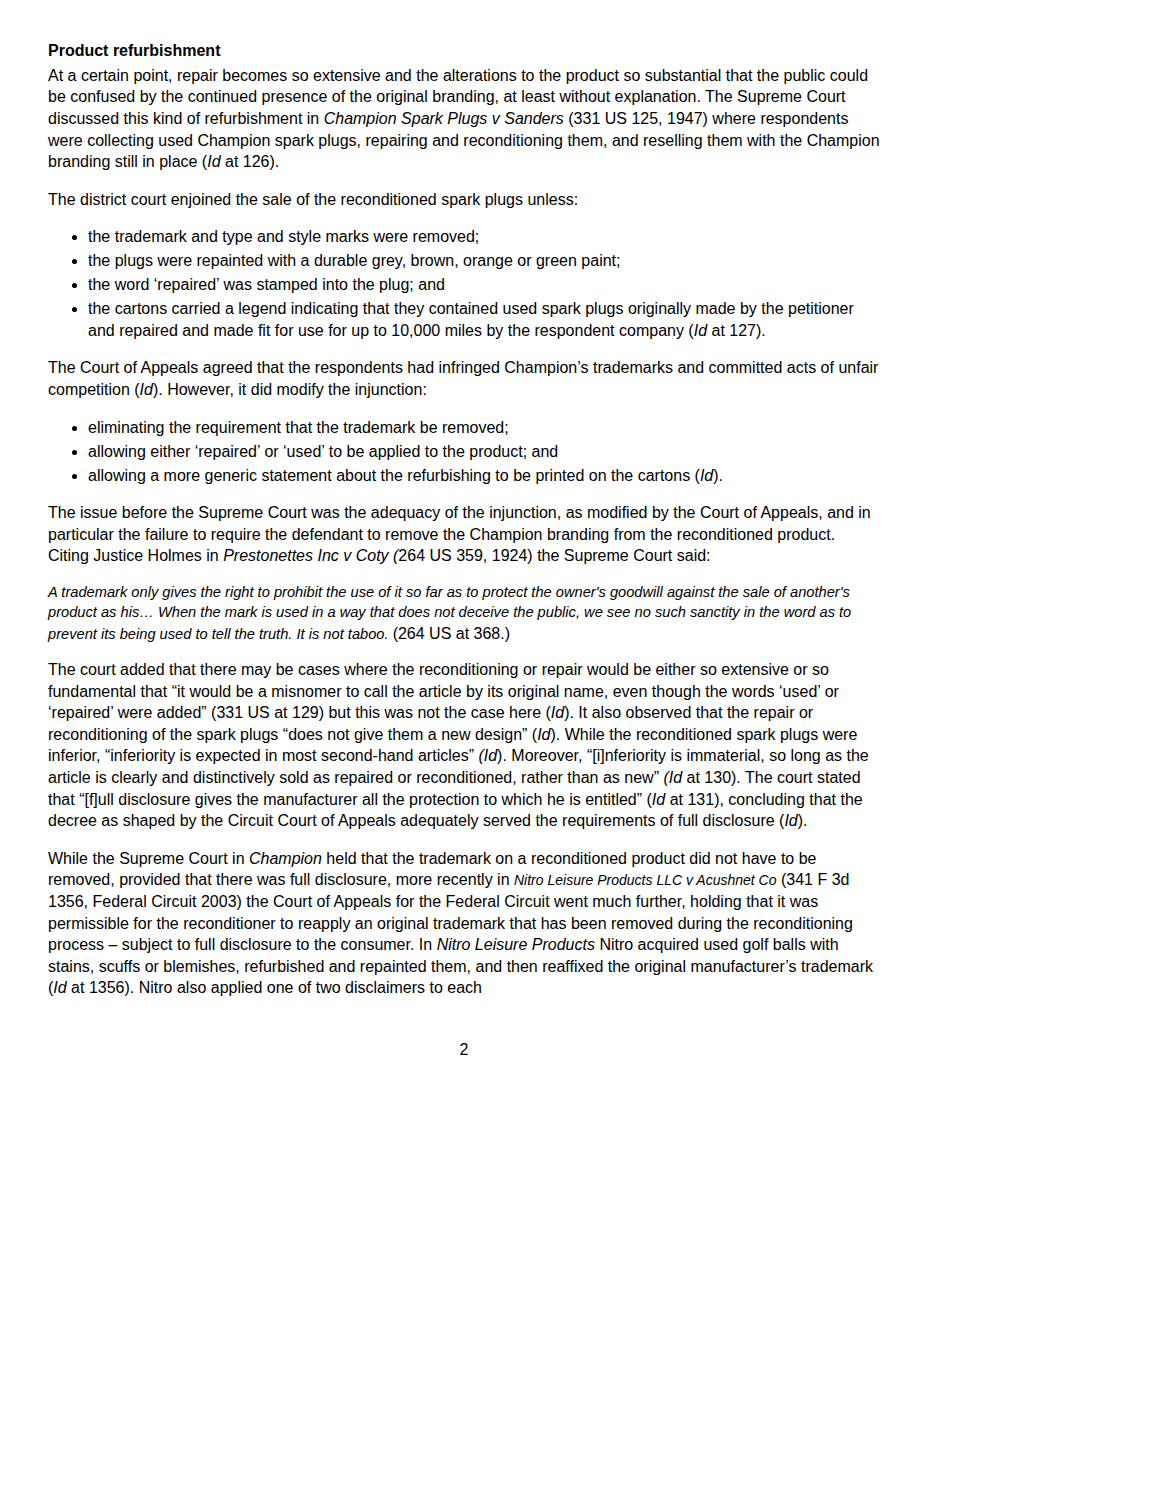Product refurbishment
At a certain point, repair becomes so extensive and the alterations to the product so substantial that the public could be confused by the continued presence of the original branding, at least without explanation. The Supreme Court discussed this kind of refurbishment in Champion Spark Plugs v Sanders (331 US 125, 1947) where respondents were collecting used Champion spark plugs, repairing and reconditioning them, and reselling them with the Champion branding still in place (Id at 126).
The district court enjoined the sale of the reconditioned spark plugs unless:
the trademark and type and style marks were removed;
the plugs were repainted with a durable grey, brown, orange or green paint;
the word ‘repaired’ was stamped into the plug; and
the cartons carried a legend indicating that they contained used spark plugs originally made by the petitioner and repaired and made fit for use for up to 10,000 miles by the respondent company (Id at 127).
The Court of Appeals agreed that the respondents had infringed Champion’s trademarks and committed acts of unfair competition (Id). However, it did modify the injunction:
eliminating the requirement that the trademark be removed;
allowing either ‘repaired’ or ‘used’ to be applied to the product; and
allowing a more generic statement about the refurbishing to be printed on the cartons (Id).
The issue before the Supreme Court was the adequacy of the injunction, as modified by the Court of Appeals, and in particular the failure to require the defendant to remove the Champion branding from the reconditioned product. Citing Justice Holmes in Prestonettes Inc v Coty (264 US 359, 1924) the Supreme Court said:
A trademark only gives the right to prohibit the use of it so far as to protect the owner's goodwill against the sale of another's product as his… When the mark is used in a way that does not deceive the public, we see no such sanctity in the word as to prevent its being used to tell the truth. It is not taboo. (264 US at 368.)
The court added that there may be cases where the reconditioning or repair would be either so extensive or so fundamental that “it would be a misnomer to call the article by its original name, even though the words ‘used’ or ‘repaired’ were added” (331 US at 129) but this was not the case here (Id). It also observed that the repair or reconditioning of the spark plugs “does not give them a new design” (Id). While the reconditioned spark plugs were inferior, “inferiority is expected in most second-hand articles” (Id). Moreover, “[i]nferiority is immaterial, so long as the article is clearly and distinctively sold as repaired or reconditioned, rather than as new” (Id at 130). The court stated that “[f]ull disclosure gives the manufacturer all the protection to which he is entitled” (Id at 131), concluding that the decree as shaped by the Circuit Court of Appeals adequately served the requirements of full disclosure (Id).
While the Supreme Court in Champion held that the trademark on a reconditioned product did not have to be removed, provided that there was full disclosure, more recently in Nitro Leisure Products LLC v Acushnet Co (341 F 3d 1356, Federal Circuit 2003) the Court of Appeals for the Federal Circuit went much further, holding that it was permissible for the reconditioner to reapply an original trademark that has been removed during the reconditioning process – subject to full disclosure to the consumer. In Nitro Leisure Products Nitro acquired used golf balls with stains, scuffs or blemishes, refurbished and repainted them, and then reaffixed the original manufacturer’s trademark (Id at 1356). Nitro also applied one of two disclaimers to each
2